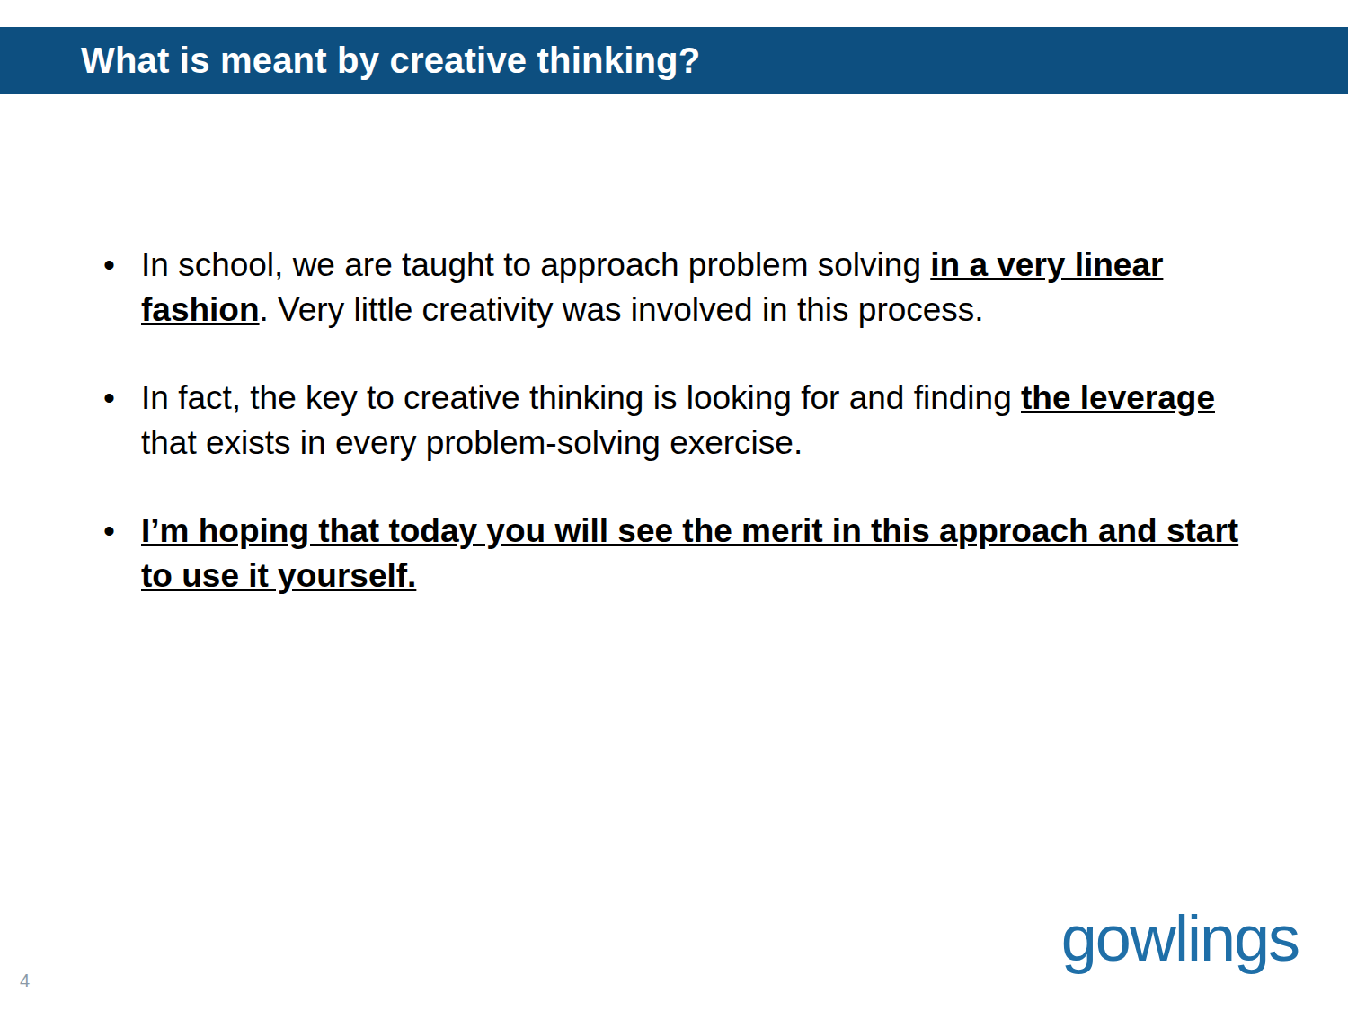What is meant by creative thinking?
In school, we are taught to approach problem solving in a very linear fashion. Very little creativity was involved in this process.
In fact, the key to creative thinking is looking for and finding the leverage that exists in every problem-solving exercise.
I’m hoping that today you will see the merit in this approach and start to use it yourself.
4
gowlings